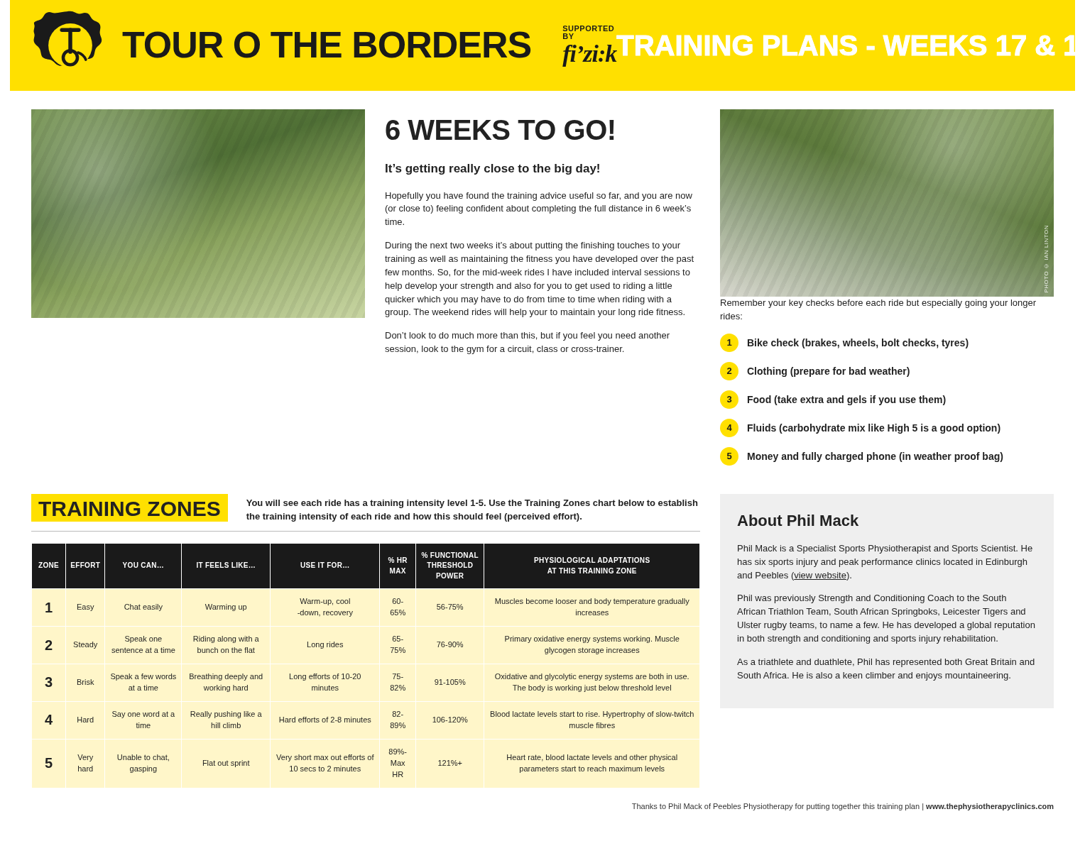TOUR O THE BORDERS
SUPPORTED BY fi’zi:k
TRAINING PLANS - WEEKS 17 & 18
PHOTO © OLO MTB
6 WEEKS TO GO!
It’s getting really close to the big day!
Hopefully you have found the training advice useful so far, and you are now (or close to) feeling confident about completing the full distance in 6 week’s time.
During the next two weeks it’s about putting the finishing touches to your training as well as maintaining the fitness you have developed over the past few months. So, for the mid-week rides I have included interval sessions to help develop your strength and also for you to get used to riding a little quicker which you may have to do from time to time when riding with a group. The weekend rides will help your to maintain your long ride fitness.
Don’t look to do much more than this, but if you feel you need another session, look to the gym for a circuit, class or cross-trainer.
PHOTO © IAN LINTON
Remember your key checks before each ride but especially going your longer rides:
1 Bike check (brakes, wheels, bolt checks, tyres)
2 Clothing (prepare for bad weather)
3 Food (take extra and gels if you use them)
4 Fluids (carbohydrate mix like High 5 is a good option)
5 Money and fully charged phone (in weather proof bag)
TRAINING ZONES
You will see each ride has a training intensity level 1-5. Use the Training Zones chart below to establish the training intensity of each ride and how this should feel (perceived effort).
| Zone | Effort | You can… | It feels like… | Use it for… | % HR Max | % Functional Threshold Power | Physiological adaptations at this training zone |
| --- | --- | --- | --- | --- | --- | --- | --- |
| 1 | Easy | Chat easily | Warming up | Warm-up, cool -down, recovery | 60-65% | 56-75% | Muscles become looser and body temperature gradually increases |
| 2 | Steady | Speak one sentence at a time | Riding along with a bunch on the flat | Long rides | 65-75% | 76-90% | Primary oxidative energy systems working. Muscle glycogen storage increases |
| 3 | Brisk | Speak a few words at a time | Breathing deeply and working hard | Long efforts of 10-20 minutes | 75-82% | 91-105% | Oxidative and glycolytic energy systems are both in use. The body is working just below threshold level |
| 4 | Hard | Say one word at a time | Really pushing like a hill climb | Hard efforts of 2-8 minutes | 82-89% | 106-120% | Blood lactate levels start to rise. Hypertrophy of slow-twitch muscle fibres |
| 5 | Very hard | Unable to chat, gasping | Flat out sprint | Very short max out efforts of 10 secs to 2 minutes | 89%- Max HR | 121%+ | Heart rate, blood lactate levels and other physical parameters start to reach maximum levels |
About Phil Mack
Phil Mack is a Specialist Sports Physiotherapist and Sports Scientist. He has six sports injury and peak performance clinics located in Edinburgh and Peebles (view website).
Phil was previously Strength and Conditioning Coach to the South African Triathlon Team, South African Springboks, Leicester Tigers and Ulster rugby teams, to name a few. He has developed a global reputation in both strength and conditioning and sports injury rehabilitation.
As a triathlete and duathlete, Phil has represented both Great Britain and South Africa. He is also a keen climber and enjoys mountaineering.
Thanks to Phil Mack of Peebles Physiotherapy for putting together this training plan | www.thephysiotherapyclinics.com